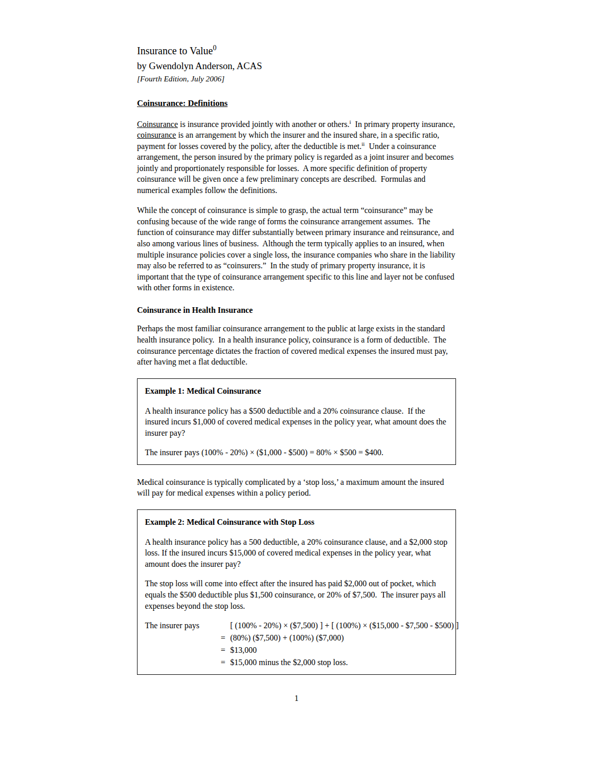Insurance to Value0
by Gwendolyn Anderson, ACAS
[Fourth Edition, July 2006]
Coinsurance: Definitions
Coinsurance is insurance provided jointly with another or others.i In primary property insurance, coinsurance is an arrangement by which the insurer and the insured share, in a specific ratio, payment for losses covered by the policy, after the deductible is met.ii Under a coinsurance arrangement, the person insured by the primary policy is regarded as a joint insurer and becomes jointly and proportionately responsible for losses. A more specific definition of property coinsurance will be given once a few preliminary concepts are described. Formulas and numerical examples follow the definitions.
While the concept of coinsurance is simple to grasp, the actual term “coinsurance” may be confusing because of the wide range of forms the coinsurance arrangement assumes. The function of coinsurance may differ substantially between primary insurance and reinsurance, and also among various lines of business. Although the term typically applies to an insured, when multiple insurance policies cover a single loss, the insurance companies who share in the liability may also be referred to as “coinsurers.” In the study of primary property insurance, it is important that the type of coinsurance arrangement specific to this line and layer not be confused with other forms in existence.
Coinsurance in Health Insurance
Perhaps the most familiar coinsurance arrangement to the public at large exists in the standard health insurance policy. In a health insurance policy, coinsurance is a form of deductible. The coinsurance percentage dictates the fraction of covered medical expenses the insured must pay, after having met a flat deductible.
Example 1: Medical Coinsurance
A health insurance policy has a $500 deductible and a 20% coinsurance clause. If the insured incurs $1,000 of covered medical expenses in the policy year, what amount does the insurer pay?
The insurer pays (100% - 20%) × ($1,000 - $500) = 80% × $500 = $400.
Medical coinsurance is typically complicated by a ‘stop loss,’ a maximum amount the insured will pay for medical expenses within a policy period.
Example 2: Medical Coinsurance with Stop Loss
A health insurance policy has a 500 deductible, a 20% coinsurance clause, and a $2,000 stop loss. If the insured incurs $15,000 of covered medical expenses in the policy year, what amount does the insurer pay?
The stop loss will come into effect after the insured has paid $2,000 out of pocket, which equals the $500 deductible plus $1,500 coinsurance, or 20% of $7,500. The insurer pays all expenses beyond the stop loss.
| The insurer pays | | [ (100% - 20%) × ($7,500) ] + [ (100%) × ($15,000 - $7,500 - $500) ] |
| | = | (80%) ($7,500) + (100%) ($7,000) |
| | = | $13,000 |
| | = | $15,000 minus the $2,000 stop loss. |
1